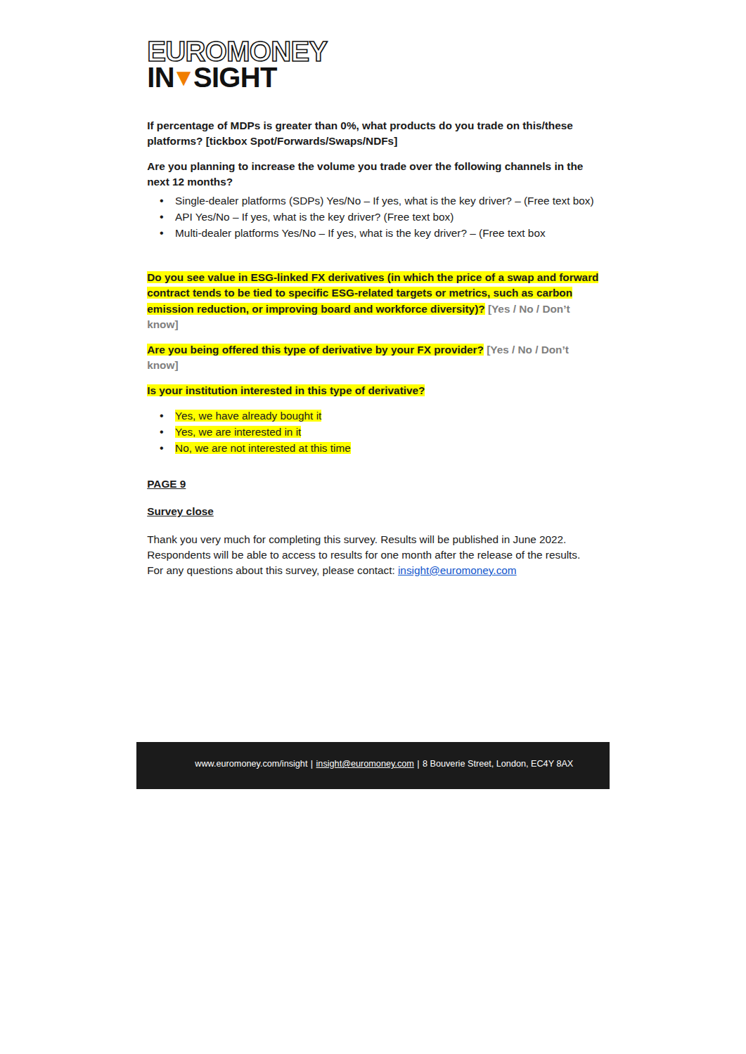EUROMONEY IN▼SIGHT
If percentage of MDPs is greater than 0%, what products do you trade on this/these platforms? [tickbox Spot/Forwards/Swaps/NDFs]
Are you planning to increase the volume you trade over the following channels in the next 12 months?
Single-dealer platforms (SDPs) Yes/No – If yes, what is the key driver? – (Free text box)
API Yes/No – If yes, what is the key driver? (Free text box)
Multi-dealer platforms Yes/No – If yes, what is the key driver? – (Free text box
Do you see value in ESG-linked FX derivatives (in which the price of a swap and forward contract tends to be tied to specific ESG-related targets or metrics, such as carbon emission reduction, or improving board and workforce diversity)? [Yes / No / Don’t know]
Are you being offered this type of derivative by your FX provider? [Yes / No / Don’t know]
Is your institution interested in this type of derivative?
Yes, we have already bought it
Yes, we are interested in it
No, we are not interested at this time
PAGE 9
Survey close
Thank you very much for completing this survey. Results will be published in June 2022. Respondents will be able to access to results for one month after the release of the results. For any questions about this survey, please contact: insight@euromoney.com
www.euromoney.com/insight|insight@euromoney.com|8 Bouverie Street, London, EC4Y 8AX